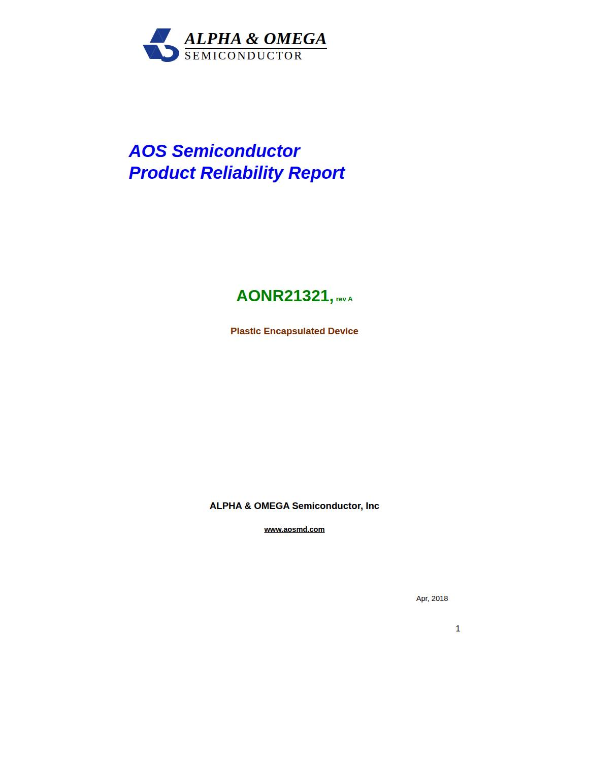| | ALPHA & OMEGA SEMICONDUCTOR |
AOS Semiconductor
Product Reliability Report
AONR21321, rev A
Plastic Encapsulated Device
ALPHA & OMEGA Semiconductor, Inc
www.aosmd.com
Apr, 2018
1